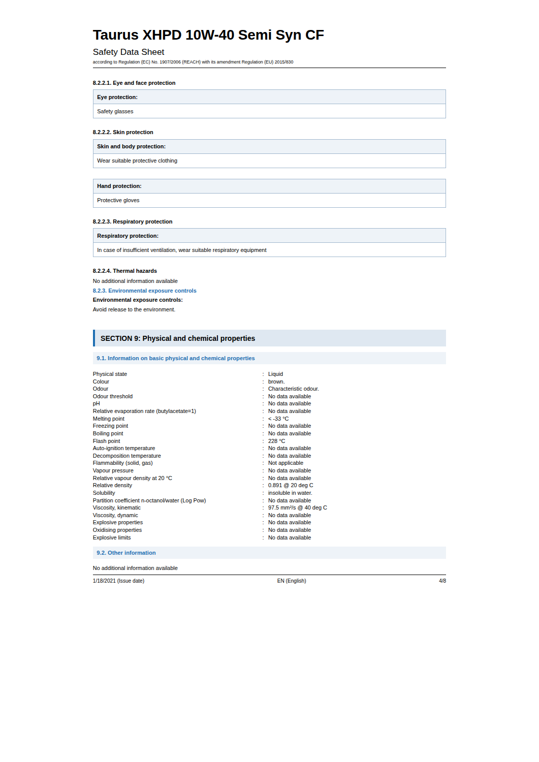Taurus XHPD 10W-40 Semi Syn CF
Safety Data Sheet
according to Regulation (EC) No. 1907/2006 (REACH) with its amendment Regulation (EU) 2015/830
8.2.2.1. Eye and face protection
Eye protection:
Safety glasses
8.2.2.2. Skin protection
Skin and body protection:
Wear suitable protective clothing
Hand protection:
Protective gloves
8.2.2.3. Respiratory protection
Respiratory protection:
In case of insufficient ventilation, wear suitable respiratory equipment
8.2.2.4. Thermal hazards
No additional information available
8.2.3. Environmental exposure controls
Environmental exposure controls:
Avoid release to the environment.
SECTION 9: Physical and chemical properties
9.1. Information on basic physical and chemical properties
| Physical state | : | Liquid |
| Colour | : | brown. |
| Odour | : | Characteristic odour. |
| Odour threshold | : | No data available |
| pH | : | No data available |
| Relative evaporation rate (butylacetate=1) | : | No data available |
| Melting point | : | < -33 °C |
| Freezing point | : | No data available |
| Boiling point | : | No data available |
| Flash point | : | 228 °C |
| Auto-ignition temperature | : | No data available |
| Decomposition temperature | : | No data available |
| Flammability (solid, gas) | : | Not applicable |
| Vapour pressure | : | No data available |
| Relative vapour density at 20 °C | : | No data available |
| Relative density | : | 0.891 @ 20 deg C |
| Solubility | : | insoluble in water. |
| Partition coefficient n-octanol/water (Log Pow) | : | No data available |
| Viscosity, kinematic | : | 97.5 mm²/s @ 40 deg C |
| Viscosity, dynamic | : | No data available |
| Explosive properties | : | No data available |
| Oxidising properties | : | No data available |
| Explosive limits | : | No data available |
9.2. Other information
No additional information available
1/18/2021 (Issue date) EN (English) 4/8